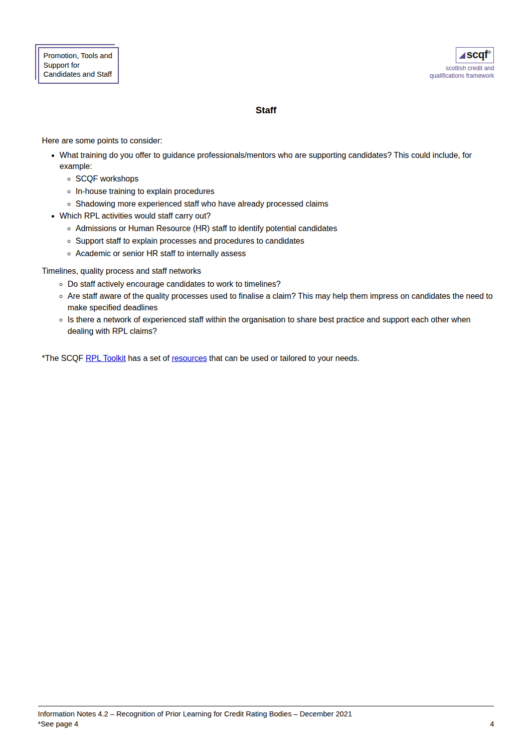Promotion, Tools and Support for Candidates and Staff
scqf®
scottish credit and
qualifications framework
Staff
Here are some points to consider:
What training do you offer to guidance professionals/mentors who are supporting candidates? This could include, for example:
SCQF workshops
In-house training to explain procedures
Shadowing more experienced staff who have already processed claims
Which RPL activities would staff carry out?
Admissions or Human Resource (HR) staff to identify potential candidates
Support staff to explain processes and procedures to candidates
Academic or senior HR staff to internally assess
Timelines, quality process and staff networks
Do staff actively encourage candidates to work to timelines?
Are staff aware of the quality processes used to finalise a claim? This may help them impress on candidates the need to make specified deadlines
Is there a network of experienced staff within the organisation to share best practice and support each other when dealing with RPL claims?
*The SCQF RPL Toolkit has a set of resources that can be used or tailored to your needs.
Information Notes 4.2 – Recognition of Prior Learning for Credit Rating Bodies – December 2021
*See page 4
4